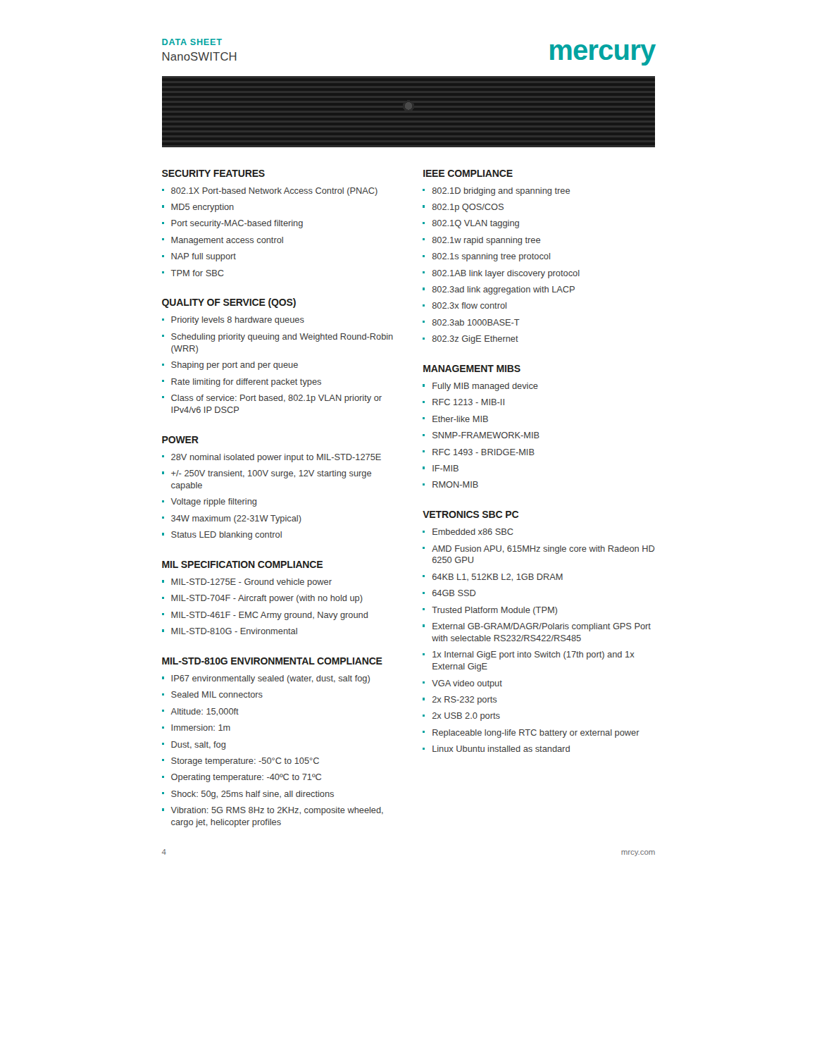DATA SHEET
NanoSWITCH
mercury
Security Features
802.1X Port-based Network Access Control (PNAC)
MD5 encryption
Port security-MAC-based filtering
Management access control
NAP full support
TPM for SBC
Quality of Service (QOS)
Priority levels 8 hardware queues
Scheduling priority queuing and Weighted Round-Robin (WRR)
Shaping per port and per queue
Rate limiting for different packet types
Class of service: Port based, 802.1p VLAN priority or IPv4/v6 IP DSCP
Power
28V nominal isolated power input to MIL-STD-1275E
+/- 250V transient, 100V surge, 12V starting surge capable
Voltage ripple filtering
34W maximum (22-31W Typical)
Status LED blanking control
MIL Specification Compliance
MIL-STD-1275E - Ground vehicle power
MIL-STD-704F - Aircraft power (with no hold up)
MIL-STD-461F - EMC Army ground, Navy ground
MIL-STD-810G - Environmental
MIL-STD-810G Environmental Compliance
IP67 environmentally sealed (water, dust, salt fog)
Sealed MIL connectors
Altitude: 15,000ft
Immersion: 1m
Dust, salt, fog
Storage temperature: -50°C to 105°C
Operating temperature: -40ºC to 71ºC
Shock: 50g, 25ms half sine, all directions
Vibration: 5G RMS 8Hz to 2KHz, composite wheeled, cargo jet, helicopter profiles
IEEE Compliance
802.1D bridging and spanning tree
802.1p QOS/COS
802.1Q VLAN tagging
802.1w rapid spanning tree
802.1s spanning tree protocol
802.1AB link layer discovery protocol
802.3ad link aggregation with LACP
802.3x flow control
802.3ab 1000BASE-T
802.3z GigE Ethernet
Management MIBs
Fully MIB managed device
RFC 1213 - MIB-II
Ether-like MIB
SNMP-FRAMEWORK-MIB
RFC 1493 - BRIDGE-MIB
IF-MIB
RMON-MIB
Vetronics SBC PC
Embedded x86 SBC
AMD Fusion APU, 615MHz single core with Radeon HD 6250 GPU
64KB L1, 512KB L2, 1GB DRAM
64GB SSD
Trusted Platform Module (TPM)
External GB-GRAM/DAGR/Polaris compliant GPS Port with selectable RS232/RS422/RS485
1x Internal GigE port into Switch (17th port) and 1x External GigE
VGA video output
2x RS-232 ports
2x USB 2.0 ports
Replaceable long-life RTC battery or external power
Linux Ubuntu installed as standard
4 mrcy.com